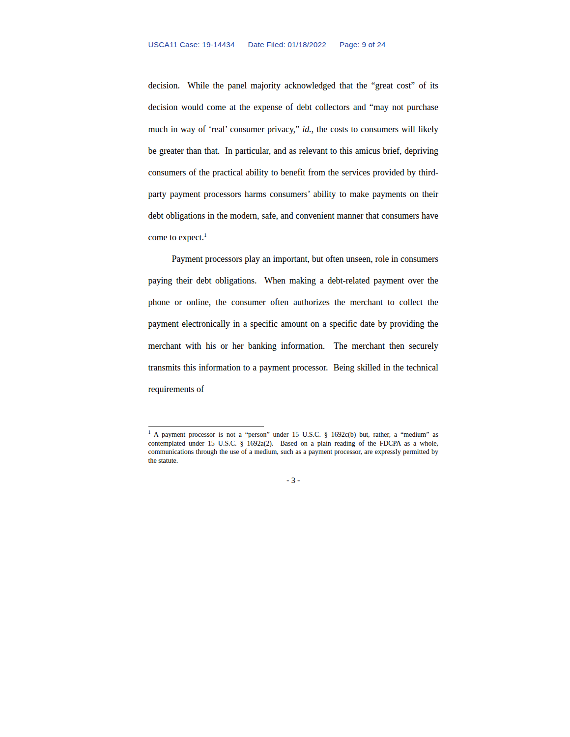USCA11 Case: 19-14434 Date Filed: 01/18/2022 Page: 9 of 24
decision. While the panel majority acknowledged that the “great cost” of its decision would come at the expense of debt collectors and “may not purchase much in way of ‘real’ consumer privacy,” id., the costs to consumers will likely be greater than that. In particular, and as relevant to this amicus brief, depriving consumers of the practical ability to benefit from the services provided by third-party payment processors harms consumers’ ability to make payments on their debt obligations in the modern, safe, and convenient manner that consumers have come to expect.1
Payment processors play an important, but often unseen, role in consumers paying their debt obligations. When making a debt-related payment over the phone or online, the consumer often authorizes the merchant to collect the payment electronically in a specific amount on a specific date by providing the merchant with his or her banking information. The merchant then securely transmits this information to a payment processor. Being skilled in the technical requirements of
1 A payment processor is not a “person” under 15 U.S.C. § 1692c(b) but, rather, a “medium” as contemplated under 15 U.S.C. § 1692a(2). Based on a plain reading of the FDCPA as a whole, communications through the use of a medium, such as a payment processor, are expressly permitted by the statute.
- 3 -